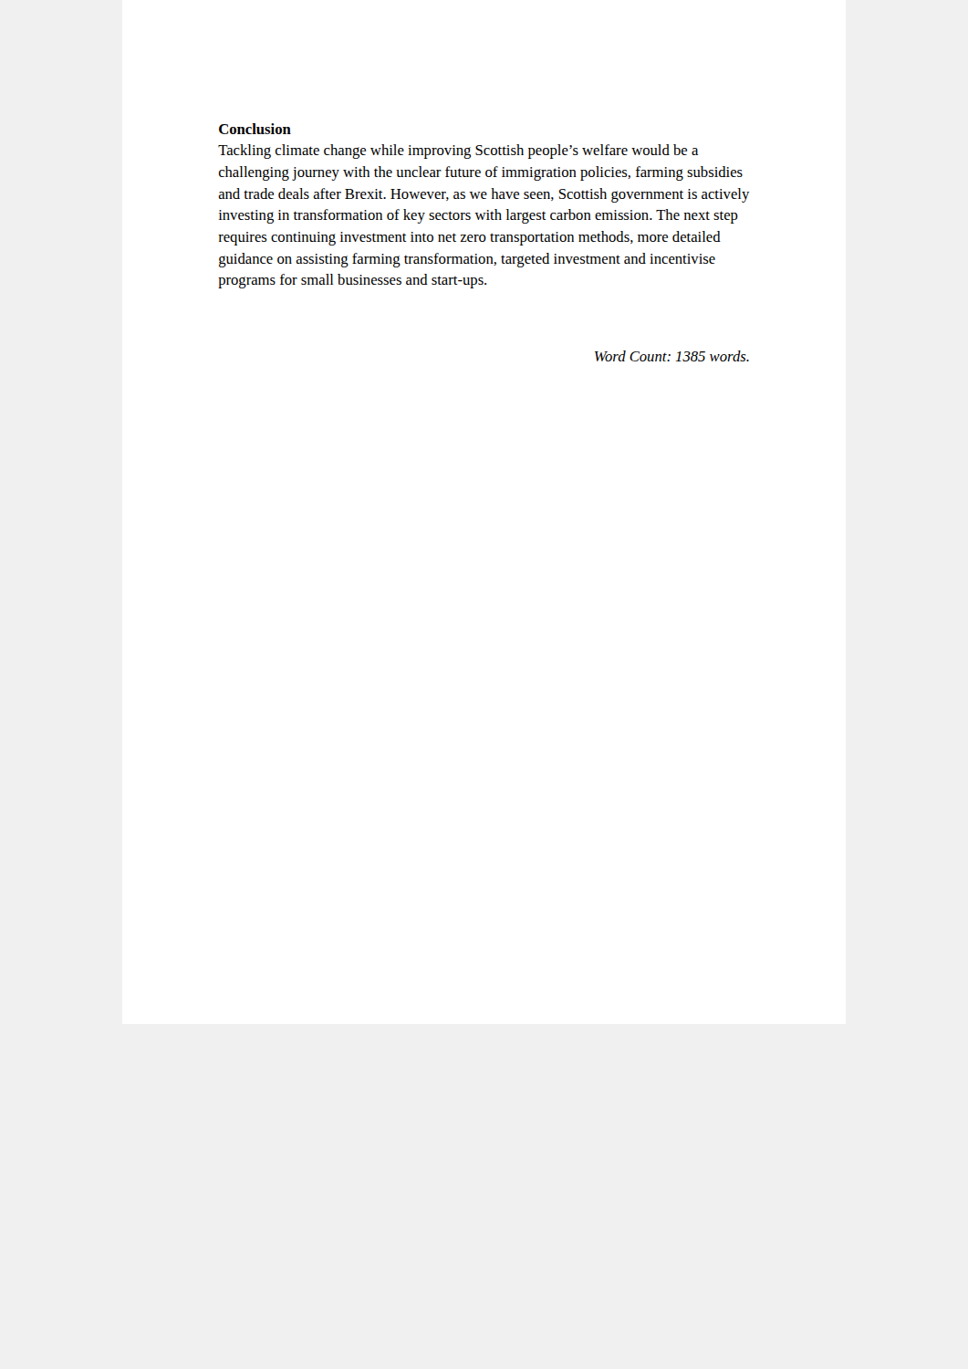Conclusion
Tackling climate change while improving Scottish people’s welfare would be a challenging journey with the unclear future of immigration policies, farming subsidies and trade deals after Brexit. However, as we have seen, Scottish government is actively investing in transformation of key sectors with largest carbon emission. The next step requires continuing investment into net zero transportation methods, more detailed guidance on assisting farming transformation, targeted investment and incentivise programs for small businesses and start-ups.
Word Count: 1385 words.